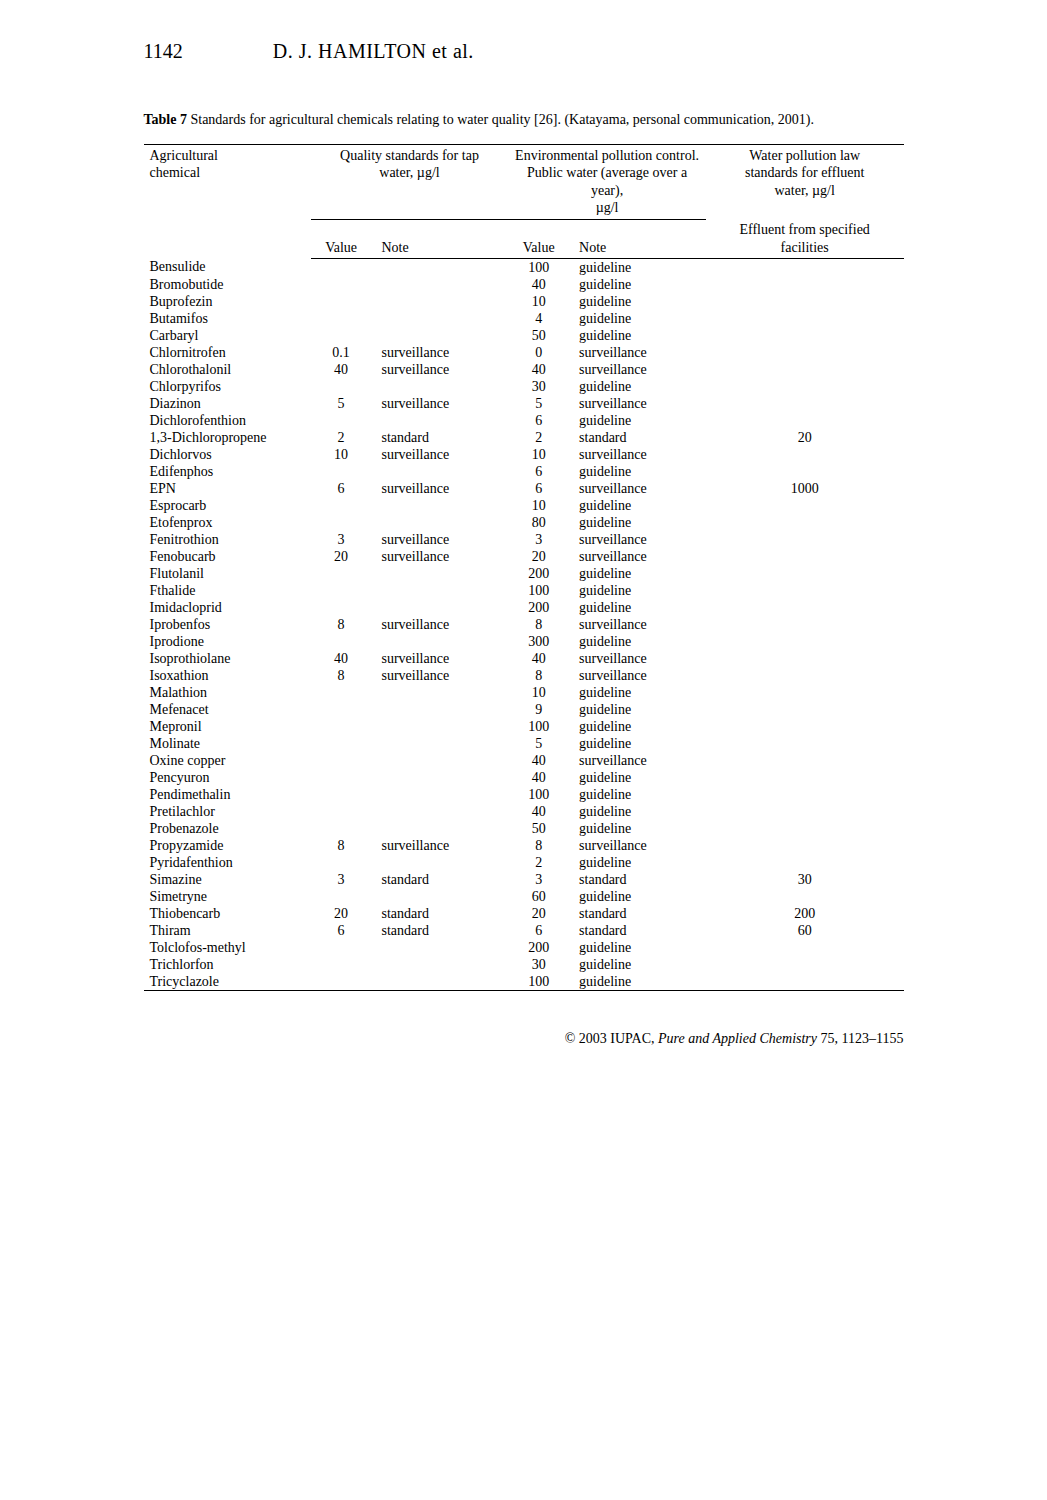1142
D. J. HAMILTON et al.
Table 7 Standards for agricultural chemicals relating to water quality [26]. (Katayama, personal communication, 2001).
| Agricultural chemical | Quality standards for tap water, µg/l | Environmental pollution control. Public water (average over a year), µg/l | Water pollution law standards for effluent water, µg/l |
| --- | --- | --- | --- |
| Value | Note | Value | Note | Effluent from specified facilities |
| Bensulide | | | 100 | guideline | |
| Bromobutide | | | 40 | guideline | |
| Buprofezin | | | 10 | guideline | |
| Butamifos | | | 4 | guideline | |
| Carbaryl | | | 50 | guideline | |
| Chlornitrofen | 0.1 | surveillance | 0 | surveillance | |
| Chlorothalonil | 40 | surveillance | 40 | surveillance | |
| Chlorpyrifos | | | 30 | guideline | |
| Diazinon | 5 | surveillance | 5 | surveillance | |
| Dichlorofenthion | | | 6 | guideline | |
| 1,3-Dichloropropene | 2 | standard | 2 | standard | 20 |
| Dichlorvos | 10 | surveillance | 10 | surveillance | |
| Edifenphos | | | 6 | guideline | |
| EPN | 6 | surveillance | 6 | surveillance | 1000 |
| Esprocarb | | | 10 | guideline | |
| Etofenprox | | | 80 | guideline | |
| Fenitrothion | 3 | surveillance | 3 | surveillance | |
| Fenobucarb | 20 | surveillance | 20 | surveillance | |
| Flutolanil | | | 200 | guideline | |
| Fthalide | | | 100 | guideline | |
| Imidacloprid | | | 200 | guideline | |
| Iprobenfos | 8 | surveillance | 8 | surveillance | |
| Iprodione | | | 300 | guideline | |
| Isoprothiolane | 40 | surveillance | 40 | surveillance | |
| Isoxathion | 8 | surveillance | 8 | surveillance | |
| Malathion | | | 10 | guideline | |
| Mefenacet | | | 9 | guideline | |
| Mepronil | | | 100 | guideline | |
| Molinate | | | 5 | guideline | |
| Oxine copper | | | 40 | surveillance | |
| Pencyuron | | | 40 | guideline | |
| Pendimethalin | | | 100 | guideline | |
| Pretilachlor | | | 40 | guideline | |
| Probenazole | | | 50 | guideline | |
| Propyzamide | 8 | surveillance | 8 | surveillance | |
| Pyridafenthion | | | 2 | guideline | |
| Simazine | 3 | standard | 3 | standard | 30 |
| Simetryne | | | 60 | guideline | |
| Thiobencarb | 20 | standard | 20 | standard | 200 |
| Thiram | 6 | standard | 6 | standard | 60 |
| Tolclofos-methyl | | | 200 | guideline | |
| Trichlorfon | | | 30 | guideline | |
| Tricyclazole | | | 100 | guideline | |
© 2003 IUPAC, Pure and Applied Chemistry 75, 1123–1155